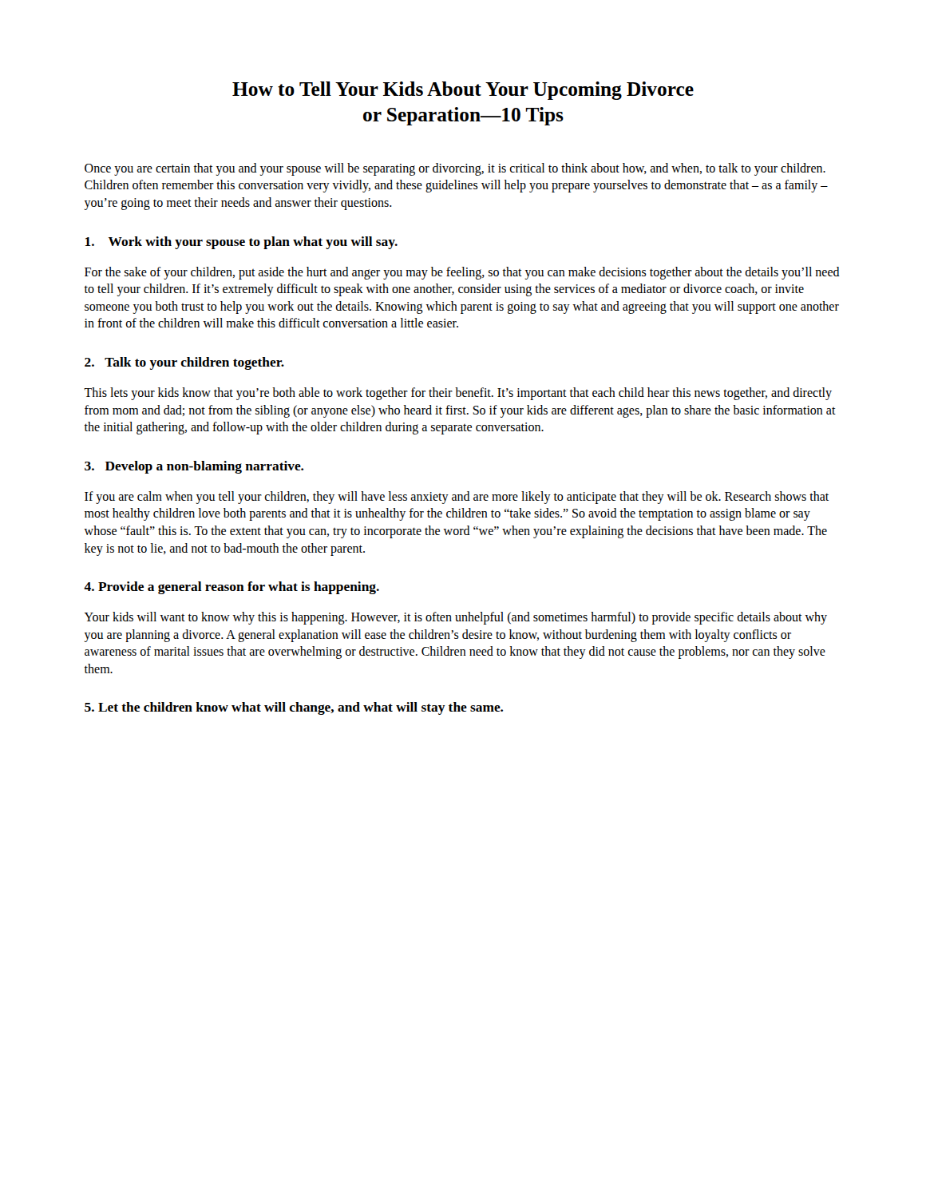How to Tell Your Kids About Your Upcoming Divorce
or Separation—10 Tips
Once you are certain that you and your spouse will be separating or divorcing, it is critical to think about how, and when, to talk to your children. Children often remember this conversation very vividly, and these guidelines will help you prepare yourselves to demonstrate that – as a family – you’re going to meet their needs and answer their questions.
1. Work with your spouse to plan what you will say.
For the sake of your children, put aside the hurt and anger you may be feeling, so that you can make decisions together about the details you’ll need to tell your children. If it’s extremely difficult to speak with one another, consider using the services of a mediator or divorce coach, or invite someone you both trust to help you work out the details. Knowing which parent is going to say what and agreeing that you will support one another in front of the children will make this difficult conversation a little easier.
2. Talk to your children together.
This lets your kids know that you’re both able to work together for their benefit. It’s important that each child hear this news together, and directly from mom and dad; not from the sibling (or anyone else) who heard it first. So if your kids are different ages, plan to share the basic information at the initial gathering, and follow-up with the older children during a separate conversation.
3. Develop a non-blaming narrative.
If you are calm when you tell your children, they will have less anxiety and are more likely to anticipate that they will be ok. Research shows that most healthy children love both parents and that it is unhealthy for the children to “take sides.” So avoid the temptation to assign blame or say whose “fault” this is. To the extent that you can, try to incorporate the word “we” when you’re explaining the decisions that have been made. The key is not to lie, and not to bad-mouth the other parent.
4. Provide a general reason for what is happening.
Your kids will want to know why this is happening. However, it is often unhelpful (and sometimes harmful) to provide specific details about why you are planning a divorce. A general explanation will ease the children’s desire to know, without burdening them with loyalty conflicts or awareness of marital issues that are overwhelming or destructive. Children need to know that they did not cause the problems, nor can they solve them.
5. Let the children know what will change, and what will stay the same.